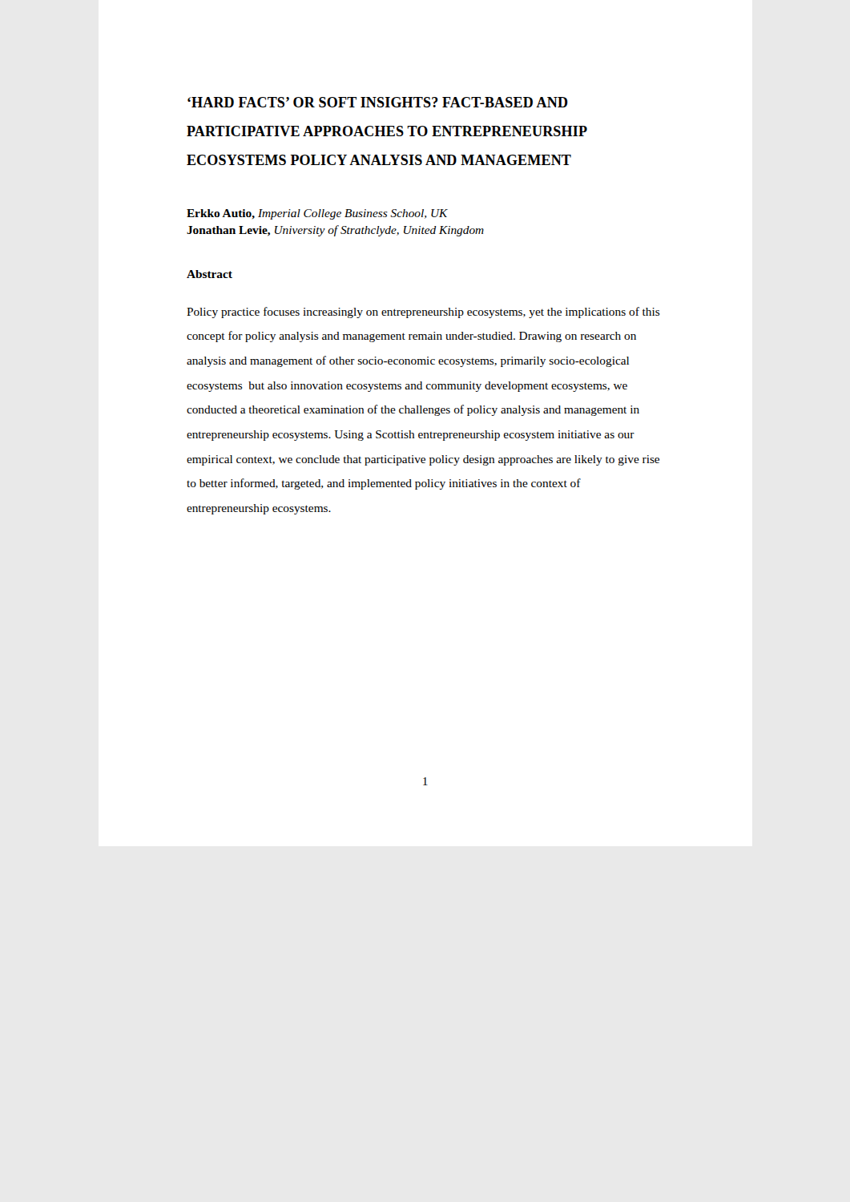‘Hard Facts’ or Soft Insights? Fact-Based and Participative Approaches to Entrepreneurship Ecosystems Policy Analysis and Management
Erkko Autio, Imperial College Business School, UK
Jonathan Levie, University of Strathclyde, United Kingdom
Abstract
Policy practice focuses increasingly on entrepreneurship ecosystems, yet the implications of this concept for policy analysis and management remain under-studied. Drawing on research on analysis and management of other socio-economic ecosystems, primarily socio-ecological ecosystems but also innovation ecosystems and community development ecosystems, we conducted a theoretical examination of the challenges of policy analysis and management in entrepreneurship ecosystems. Using a Scottish entrepreneurship ecosystem initiative as our empirical context, we conclude that participative policy design approaches are likely to give rise to better informed, targeted, and implemented policy initiatives in the context of entrepreneurship ecosystems.
1